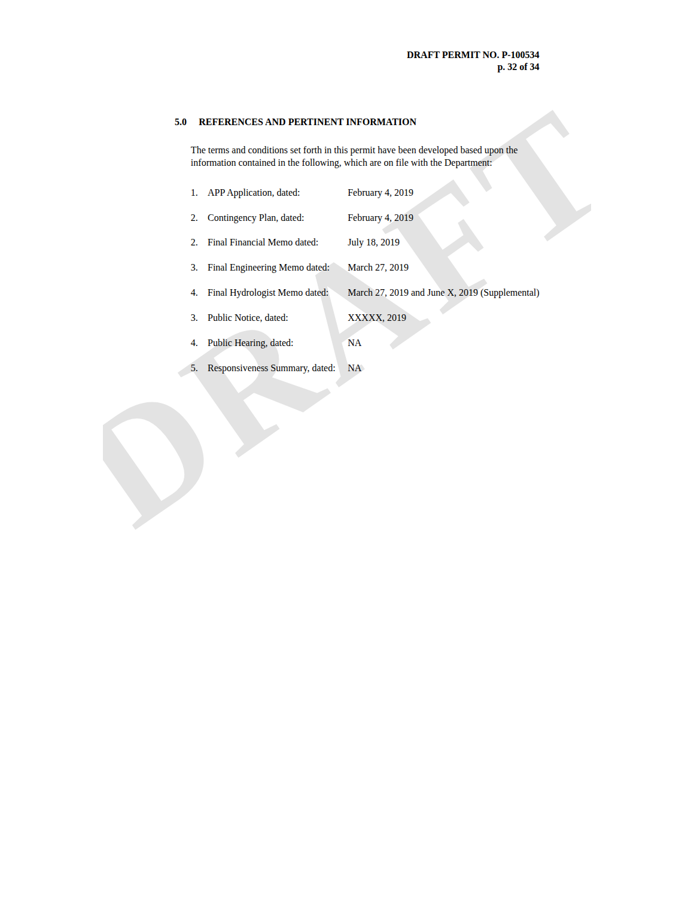DRAFT
DRAFT PERMIT NO. P-100534 p. 32 of 34
5.0 REFERENCES AND PERTINENT INFORMATION
The terms and conditions set forth in this permit have been developed based upon the information contained in the following, which are on file with the Department:
| 1. | APP Application, dated: | February 4, 2019 |
| 2. | Contingency Plan, dated: | February 4, 2019 |
| 2. | Final Financial Memo dated: | July 18, 2019 |
| 3. | Final Engineering Memo dated: | March 27, 2019 |
| 4. | Final Hydrologist Memo dated: | March 27, 2019 and June X, 2019 (Supplemental) |
| 3. | Public Notice, dated: | XXXXX, 2019 |
| 4. | Public Hearing, dated: | NA |
| 5. | Responsiveness Summary, dated: | NA |